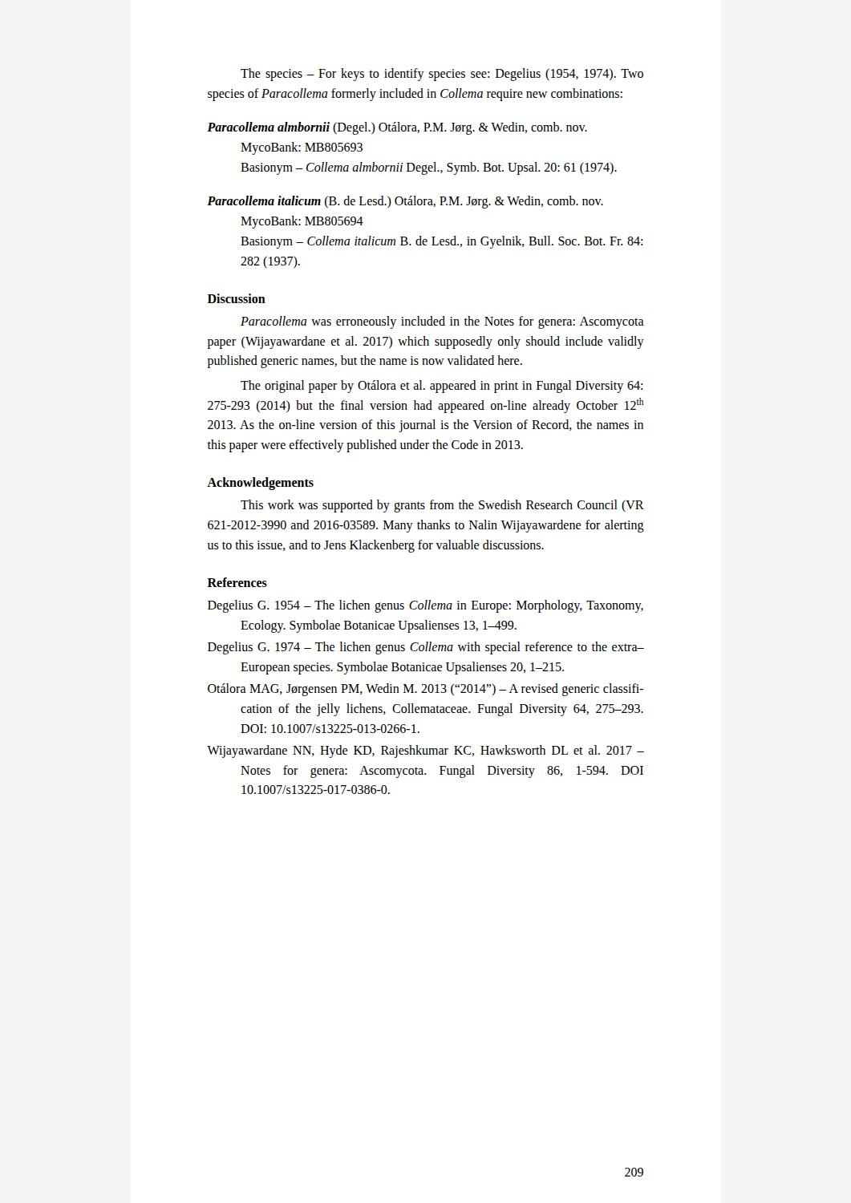The species – For keys to identify species see: Degelius (1954, 1974). Two species of Paracollema formerly included in Collema require new combinations:
Paracollema almbornii (Degel.) Otálora, P.M. Jørg. & Wedin, comb. nov.
MycoBank: MB805693
Basionym – Collema almbornii Degel., Symb. Bot. Upsal. 20: 61 (1974).
Paracollema italicum (B. de Lesd.) Otálora, P.M. Jørg. & Wedin, comb. nov.
MycoBank: MB805694
Basionym – Collema italicum B. de Lesd., in Gyelnik, Bull. Soc. Bot. Fr. 84: 282 (1937).
Discussion
Paracollema was erroneously included in the Notes for genera: Ascomycota paper (Wijayawardane et al. 2017) which supposedly only should include validly published generic names, but the name is now validated here.
The original paper by Otálora et al. appeared in print in Fungal Diversity 64: 275-293 (2014) but the final version had appeared on-line already October 12th 2013. As the on-line version of this journal is the Version of Record, the names in this paper were effectively published under the Code in 2013.
Acknowledgements
This work was supported by grants from the Swedish Research Council (VR 621-2012-3990 and 2016-03589. Many thanks to Nalin Wijayawardene for alerting us to this issue, and to Jens Klackenberg for valuable discussions.
References
Degelius G. 1954 – The lichen genus Collema in Europe: Morphology, Taxonomy, Ecology. Symbolae Botanicae Upsalienses 13, 1–499.
Degelius G. 1974 – The lichen genus Collema with special reference to the extra–European species. Symbolae Botanicae Upsalienses 20, 1–215.
Otálora MAG, Jørgensen PM, Wedin M. 2013 (“2014”) – A revised generic classification of the jelly lichens, Collemataceae. Fungal Diversity 64, 275–293. DOI: 10.1007/s13225-013-0266-1.
Wijayawardane NN, Hyde KD, Rajeshkumar KC, Hawksworth DL et al. 2017 – Notes for genera: Ascomycota. Fungal Diversity 86, 1-594. DOI 10.1007/s13225-017-0386-0.
209